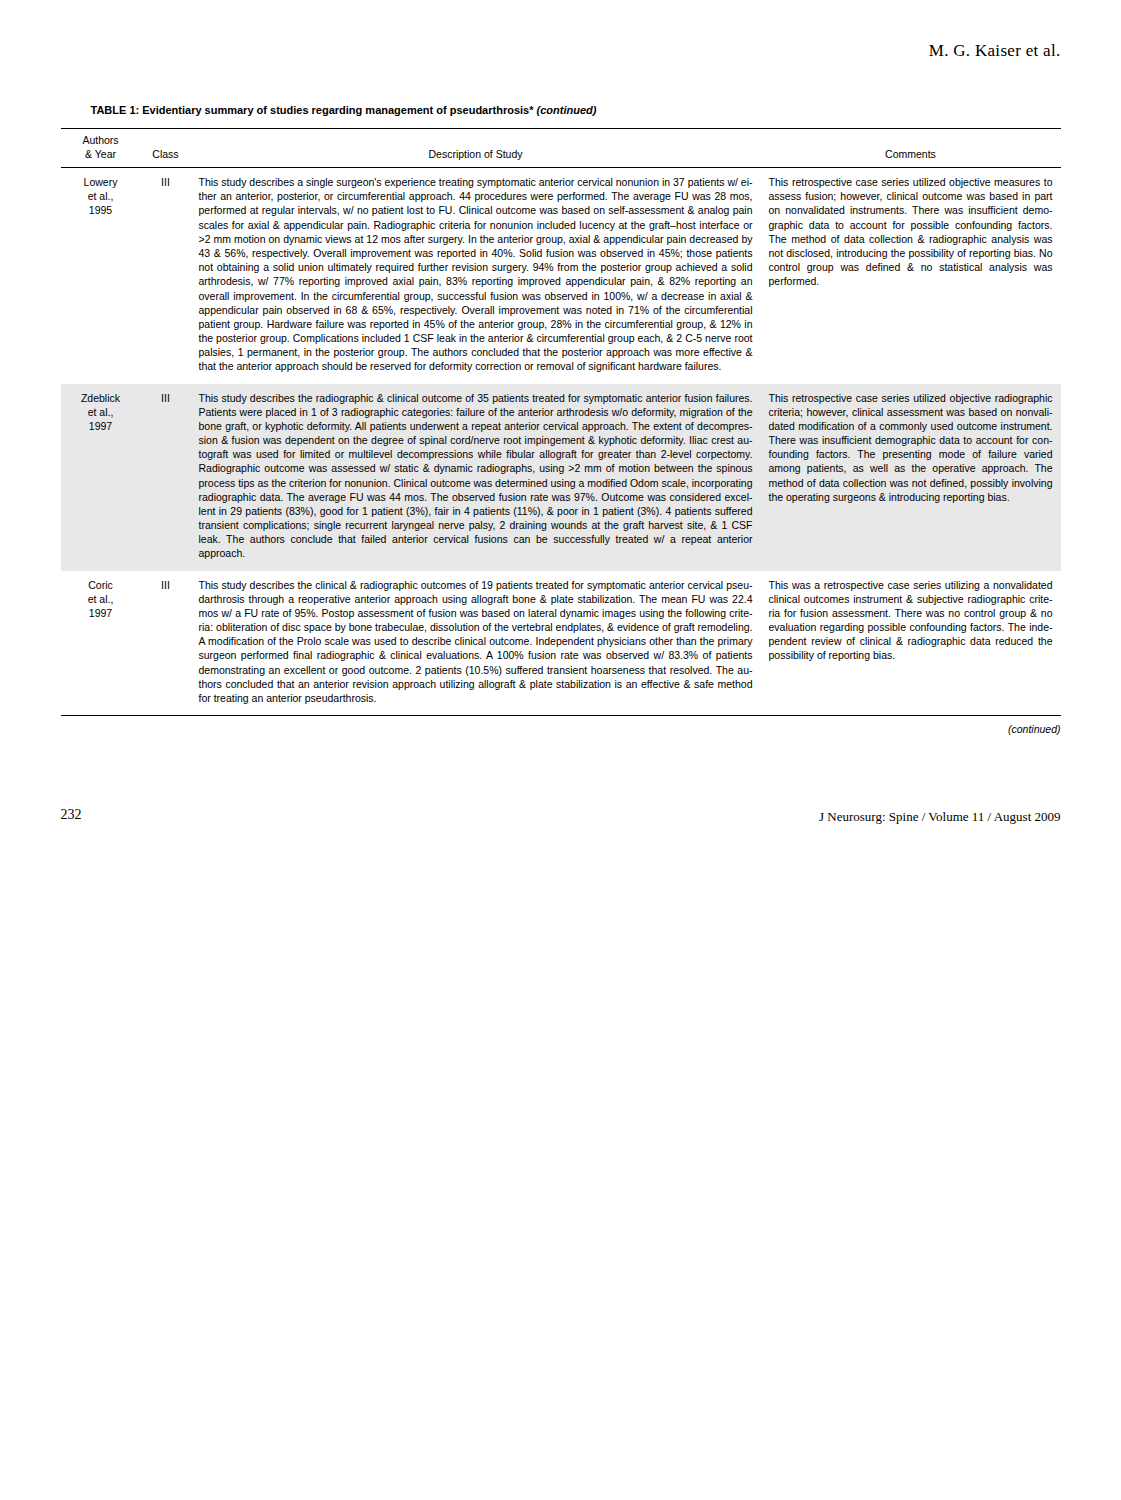M. G. Kaiser et al.
TABLE 1: Evidentiary summary of studies regarding management of pseudarthrosis* (continued)
| Authors & Year | Class | Description of Study | Comments |
| --- | --- | --- | --- |
| Lowery et al., 1995 | III | This study describes a single surgeon's experience treating symptomatic anterior cervical nonunion in 37 patients w/ either an anterior, posterior, or circumferential approach. 44 procedures were performed. The average FU was 28 mos, performed at regular intervals, w/ no patient lost to FU. Clinical outcome was based on self-assessment & analog pain scales for axial & appendicular pain. Radiographic criteria for nonunion included lucency at the graft–host interface or >2 mm motion on dynamic views at 12 mos after surgery. In the anterior group, axial & appendicular pain decreased by 43 & 56%, respectively. Overall improvement was reported in 40%. Solid fusion was observed in 45%; those patients not obtaining a solid union ultimately required further revision surgery. 94% from the posterior group achieved a solid arthrodesis, w/ 77% reporting improved axial pain, 83% reporting improved appendicular pain, & 82% reporting an overall improvement. In the circumferential group, successful fusion was observed in 100%, w/ a decrease in axial & appendicular pain observed in 68 & 65%, respectively. Overall improvement was noted in 71% of the circumferential patient group. Hardware failure was reported in 45% of the anterior group, 28% in the circumferential group, & 12% in the posterior group. Complications included 1 CSF leak in the anterior & circumferential group each, & 2 C-5 nerve root palsies, 1 permanent, in the posterior group. The authors concluded that the posterior approach was more effective & that the anterior approach should be reserved for deformity correction or removal of significant hardware failures. | This retrospective case series utilized objective measures to assess fusion; however, clinical outcome was based in part on nonvalidated instruments. There was insufficient demographic data to account for possible confounding factors. The method of data collection & radiographic analysis was not disclosed, introducing the possibility of reporting bias. No control group was defined & no statistical analysis was performed. |
| Zdeblick et al., 1997 | III | This study describes the radiographic & clinical outcome of 35 patients treated for symptomatic anterior fusion failures. Patients were placed in 1 of 3 radiographic categories: failure of the anterior arthrodesis w/o deformity, migration of the bone graft, or kyphotic deformity. All patients underwent a repeat anterior cervical approach. The extent of decompression & fusion was dependent on the degree of spinal cord/nerve root impingement & kyphotic deformity. Iliac crest autograft was used for limited or multilevel decompressions while fibular allograft for greater than 2-level corpectomy. Radiographic outcome was assessed w/ static & dynamic radiographs, using >2 mm of motion between the spinous process tips as the criterion for nonunion. Clinical outcome was determined using a modified Odom scale, incorporating radiographic data. The average FU was 44 mos. The observed fusion rate was 97%. Outcome was considered excellent in 29 patients (83%), good for 1 patient (3%), fair in 4 patients (11%), & poor in 1 patient (3%). 4 patients suffered transient complications; single recurrent laryngeal nerve palsy, 2 draining wounds at the graft harvest site, & 1 CSF leak. The authors conclude that failed anterior cervical fusions can be successfully treated w/ a repeat anterior approach. | This retrospective case series utilized objective radiographic criteria; however, clinical assessment was based on nonvalidated modification of a commonly used outcome instrument. There was insufficient demographic data to account for confounding factors. The presenting mode of failure varied among patients, as well as the operative approach. The method of data collection was not defined, possibly involving the operating surgeons & introducing reporting bias. |
| Coric et al., 1997 | III | This study describes the clinical & radiographic outcomes of 19 patients treated for symptomatic anterior cervical pseudarthrosis through a reoperative anterior approach using allograft bone & plate stabilization. The mean FU was 22.4 mos w/ a FU rate of 95%. Postop assessment of fusion was based on lateral dynamic images using the following criteria: obliteration of disc space by bone trabeculae, dissolution of the vertebral endplates, & evidence of graft remodeling. A modification of the Prolo scale was used to describe clinical outcome. Independent physicians other than the primary surgeon performed final radiographic & clinical evaluations. A 100% fusion rate was observed w/ 83.3% of patients demonstrating an excellent or good outcome. 2 patients (10.5%) suffered transient hoarseness that resolved. The authors concluded that an anterior revision approach utilizing allograft & plate stabilization is an effective & safe method for treating an anterior pseudarthrosis. | This was a retrospective case series utilizing a nonvalidated clinical outcomes instrument & subjective radiographic criteria for fusion assessment. There was no control group & no evaluation regarding possible confounding factors. The independent review of clinical & radiographic data reduced the possibility of reporting bias. |
(continued)
232
J Neurosurg: Spine / Volume 11 / August 2009